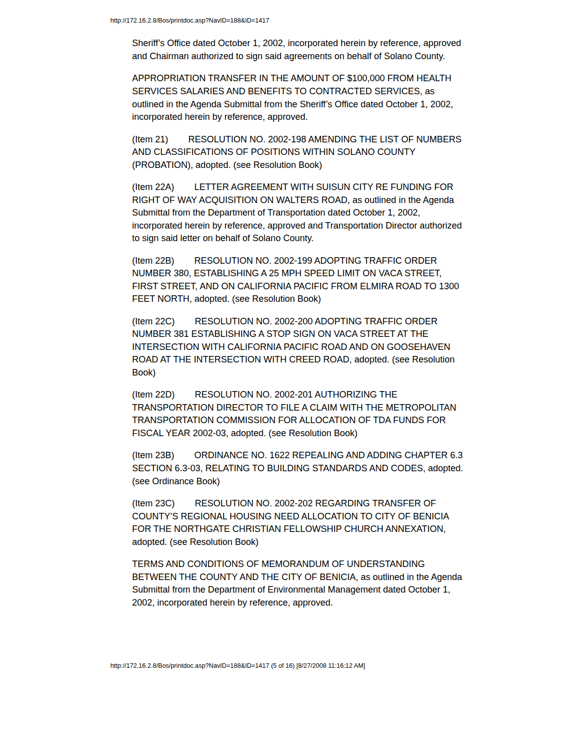http://172.16.2.8/Bos/printdoc.asp?NavID=188&ID=1417
Sheriff’s Office dated October 1, 2002, incorporated herein by reference, approved and Chairman authorized to sign said agreements on behalf of Solano County.
APPROPRIATION TRANSFER IN THE AMOUNT OF $100,000 FROM HEALTH SERVICES SALARIES AND BENEFITS TO CONTRACTED SERVICES, as outlined in the Agenda Submittal from the Sheriff’s Office dated October 1, 2002, incorporated herein by reference, approved.
(Item 21) RESOLUTION NO. 2002-198 AMENDING THE LIST OF NUMBERS AND CLASSIFICATIONS OF POSITIONS WITHIN SOLANO COUNTY (PROBATION), adopted. (see Resolution Book)
(Item 22A) LETTER AGREEMENT WITH SUISUN CITY RE FUNDING FOR RIGHT OF WAY ACQUISITION ON WALTERS ROAD, as outlined in the Agenda Submittal from the Department of Transportation dated October 1, 2002, incorporated herein by reference, approved and Transportation Director authorized to sign said letter on behalf of Solano County.
(Item 22B) RESOLUTION NO. 2002-199 ADOPTING TRAFFIC ORDER NUMBER 380, ESTABLISHING A 25 MPH SPEED LIMIT ON VACA STREET, FIRST STREET, AND ON CALIFORNIA PACIFIC FROM ELMIRA ROAD TO 1300 FEET NORTH, adopted. (see Resolution Book)
(Item 22C) RESOLUTION NO. 2002-200 ADOPTING TRAFFIC ORDER NUMBER 381 ESTABLISHING A STOP SIGN ON VACA STREET AT THE INTERSECTION WITH CALIFORNIA PACIFIC ROAD AND ON GOOSEHAVEN ROAD AT THE INTERSECTION WITH CREED ROAD, adopted. (see Resolution Book)
(Item 22D) RESOLUTION NO. 2002-201 AUTHORIZING THE TRANSPORTATION DIRECTOR TO FILE A CLAIM WITH THE METROPOLITAN TRANSPORTATION COMMISSION FOR ALLOCATION OF TDA FUNDS FOR FISCAL YEAR 2002-03, adopted. (see Resolution Book)
(Item 23B) ORDINANCE NO. 1622 REPEALING AND ADDING CHAPTER 6.3 SECTION 6.3-03, RELATING TO BUILDING STANDARDS AND CODES, adopted. (see Ordinance Book)
(Item 23C) RESOLUTION NO. 2002-202 REGARDING TRANSFER OF COUNTY’S REGIONAL HOUSING NEED ALLOCATION TO CITY OF BENICIA FOR THE NORTHGATE CHRISTIAN FELLOWSHIP CHURCH ANNEXATION, adopted. (see Resolution Book)
TERMS AND CONDITIONS OF MEMORANDUM OF UNDERSTANDING BETWEEN THE COUNTY AND THE CITY OF BENICIA, as outlined in the Agenda Submittal from the Department of Environmental Management dated October 1, 2002, incorporated herein by reference, approved.
http://172.16.2.8/Bos/printdoc.asp?NavID=188&ID=1417 (5 of 16) [8/27/2008 11:16:12 AM]